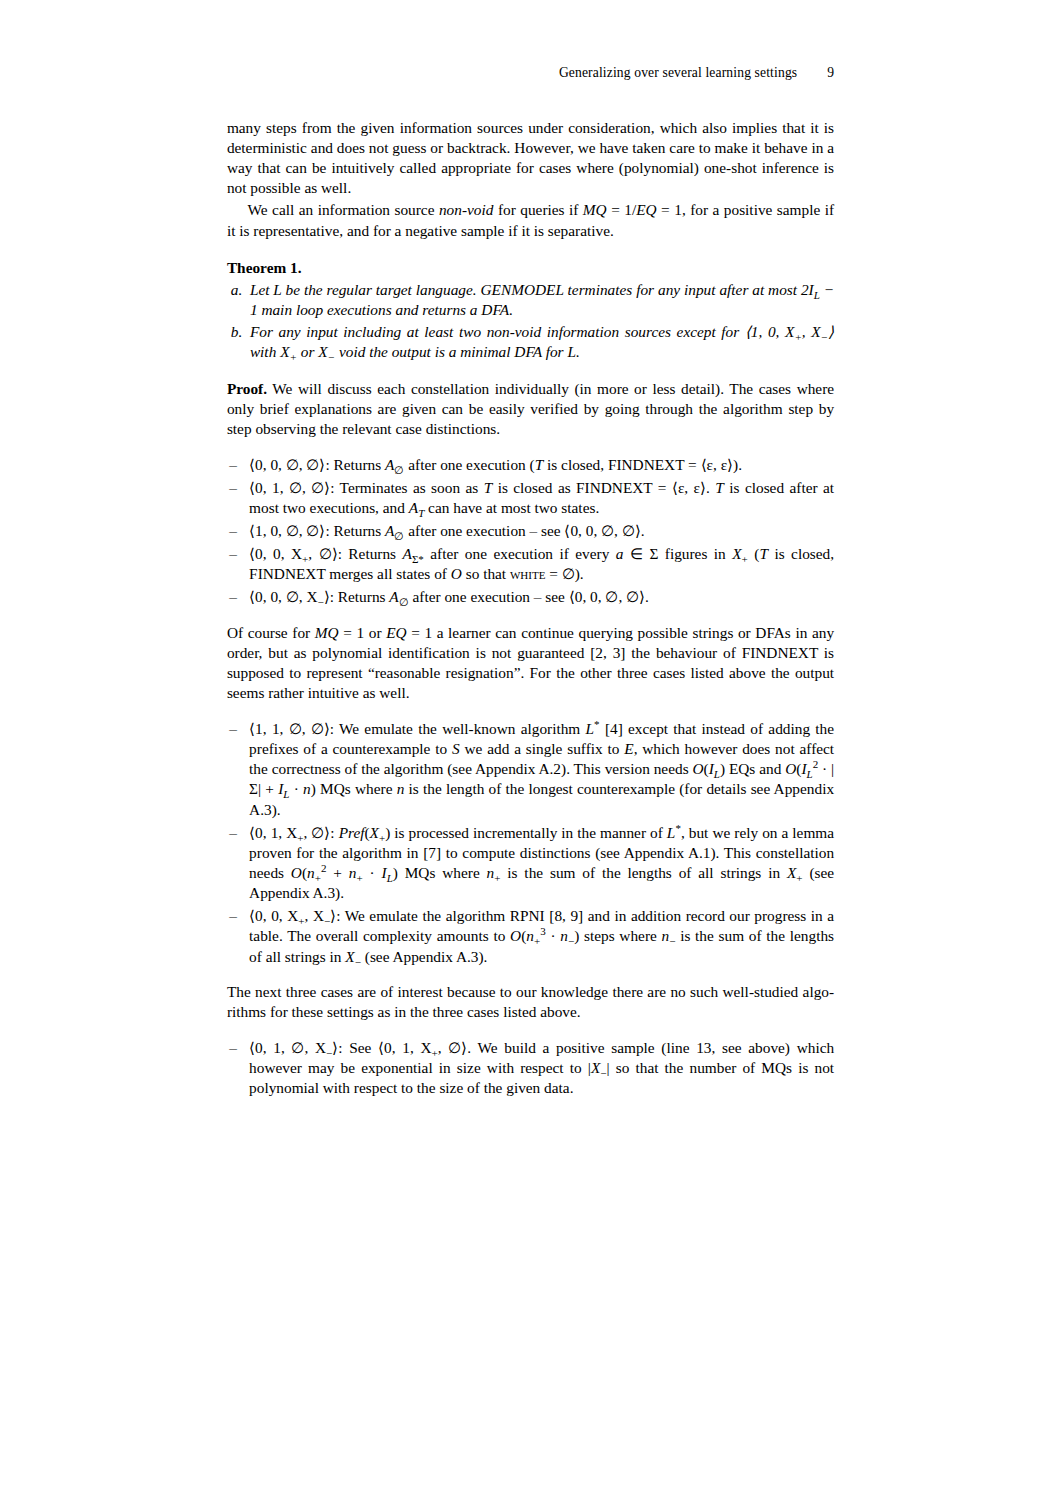Generalizing over several learning settings9
many steps from the given information sources under consideration, which also implies that it is deterministic and does not guess or backtrack. However, we have taken care to make it behave in a way that can be intuitively called appropriate for cases where (polynomial) one-shot inference is not possible as well.
We call an information source non-void for queries if MQ = 1/EQ = 1, for a positive sample if it is representative, and for a negative sample if it is separative.
Theorem 1.
a. Let L be the regular target language. GENMODEL terminates for any input after at most 2IL − 1 main loop executions and returns a DFA.
b. For any input including at least two non-void information sources except for ⟨1, 0, X+, X−⟩ with X+ or X− void the output is a minimal DFA for L.
Proof. We will discuss each constellation individually (in more or less detail). The cases where only brief explanations are given can be easily verified by going through the algorithm step by step observing the relevant case distinctions.
⟨0, 0, ∅, ∅⟩: Returns A∅ after one execution (T is closed, FINDNEXT = ⟨ε, ε⟩).
⟨0, 1, ∅, ∅⟩: Terminates as soon as T is closed as FINDNEXT = ⟨ε, ε⟩. T is closed after at most two executions, and AT can have at most two states.
⟨1, 0, ∅, ∅⟩: Returns A∅ after one execution – see ⟨0, 0, ∅, ∅⟩.
⟨0, 0, X+, ∅⟩: Returns AΣ* after one execution if every a ∈ Σ figures in X+ (T is closed, FINDNEXT merges all states of O so that white = ∅).
⟨0, 0, ∅, X−⟩: Returns A∅ after one execution – see ⟨0, 0, ∅, ∅⟩.
Of course for MQ = 1 or EQ = 1 a learner can continue querying possible strings or DFAs in any order, but as polynomial identification is not guaranteed [2, 3] the behaviour of FINDNEXT is supposed to represent “reasonable resignation”. For the other three cases listed above the output seems rather intuitive as well.
⟨1, 1, ∅, ∅⟩: We emulate the well-known algorithm L* [4] except that instead of adding the prefixes of a counterexample to S we add a single suffix to E, which however does not affect the correctness of the algorithm (see Appendix A.2). This version needs O(IL) EQs and O(IL2 · |Σ| + IL · n) MQs where n is the length of the longest counterexample (for details see Appendix A.3).
⟨0, 1, X+, ∅⟩: Pref(X+) is processed incrementally in the manner of L*, but we rely on a lemma proven for the algorithm in [7] to compute distinctions (see Appendix A.1). This constellation needs O(n+2 + n+ · IL) MQs where n+ is the sum of the lengths of all strings in X+ (see Appendix A.3).
⟨0, 0, X+, X−⟩: We emulate the algorithm RPNI [8, 9] and in addition record our progress in a table. The overall complexity amounts to O(n+3 · n−) steps where n− is the sum of the lengths of all strings in X− (see Appendix A.3).
The next three cases are of interest because to our knowledge there are no such well-studied algorithms for these settings as in the three cases listed above.
⟨0, 1, ∅, X−⟩: See ⟨0, 1, X+, ∅⟩. We build a positive sample (line 13, see above) which however may be exponential in size with respect to |X−| so that the number of MQs is not polynomial with respect to the size of the given data.